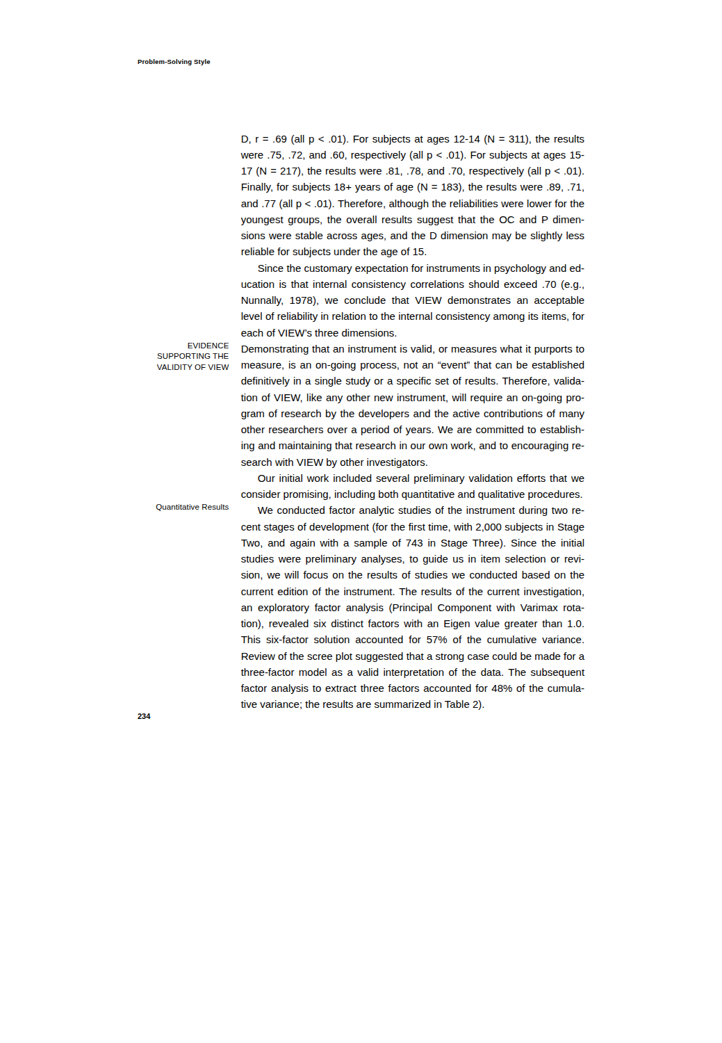Problem-Solving Style
D, r = .69 (all p < .01). For subjects at ages 12-14 (N = 311), the results were .75, .72, and .60, respectively (all p < .01). For subjects at ages 15-17 (N = 217), the results were .81, .78, and .70, respectively (all p < .01). Finally, for subjects 18+ years of age (N = 183), the results were .89, .71, and .77 (all p < .01). Therefore, although the reliabilities were lower for the youngest groups, the overall results suggest that the OC and P dimensions were stable across ages, and the D dimension may be slightly less reliable for subjects under the age of 15.
Since the customary expectation for instruments in psychology and education is that internal consistency correlations should exceed .70 (e.g., Nunnally, 1978), we conclude that VIEW demonstrates an acceptable level of reliability in relation to the internal consistency among its items, for each of VIEW’s three dimensions.
Evidence
Supporting the
Validity of VIEW
Demonstrating that an instrument is valid, or measures what it purports to measure, is an on-going process, not an “event” that can be established definitively in a single study or a specific set of results. Therefore, validation of VIEW, like any other new instrument, will require an on-going program of research by the developers and the active contributions of many other researchers over a period of years. We are committed to establishing and maintaining that research in our own work, and to encouraging research with VIEW by other investigators.
Our initial work included several preliminary validation efforts that we consider promising, including both quantitative and qualitative procedures.
Quantitative Results
We conducted factor analytic studies of the instrument during two recent stages of development (for the first time, with 2,000 subjects in Stage Two, and again with a sample of 743 in Stage Three). Since the initial studies were preliminary analyses, to guide us in item selection or revision, we will focus on the results of studies we conducted based on the current edition of the instrument. The results of the current investigation, an exploratory factor analysis (Principal Component with Varimax rotation), revealed six distinct factors with an Eigen value greater than 1.0. This six-factor solution accounted for 57% of the cumulative variance. Review of the scree plot suggested that a strong case could be made for a three-factor model as a valid interpretation of the data. The subsequent factor analysis to extract three factors accounted for 48% of the cumulative variance; the results are summarized in Table 2).
234